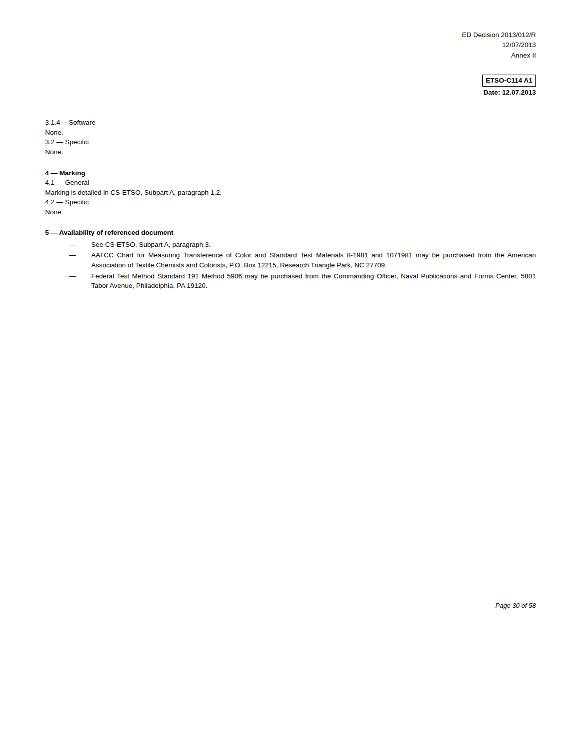ED Decision 2013/012/R
12/07/2013
Annex II
ETSO-C114 A1
Date: 12.07.2013
3.1.4 —Software
None.
3.2 — Specific
None.
4 — Marking
4.1 — General
Marking is detailed in CS-ETSO, Subpart A, paragraph 1.2.
4.2 — Specific
None.
5 — Availability of referenced document
See CS-ETSO, Subpart A, paragraph 3.
AATCC Chart for Measuring Transference of Color and Standard Test Materials 8-1981 and 1071981 may be purchased from the American Association of Textile Chemists and Colorists, P.O. Box 12215, Research Triangle Park, NC 27709.
Federal Test Method Standard 191 Method 5906 may be purchased from the Commanding Officer, Naval Publications and Forms Center, 5801 Tabor Avenue, Philadelphia, PA 19120.
Page 30 of 58